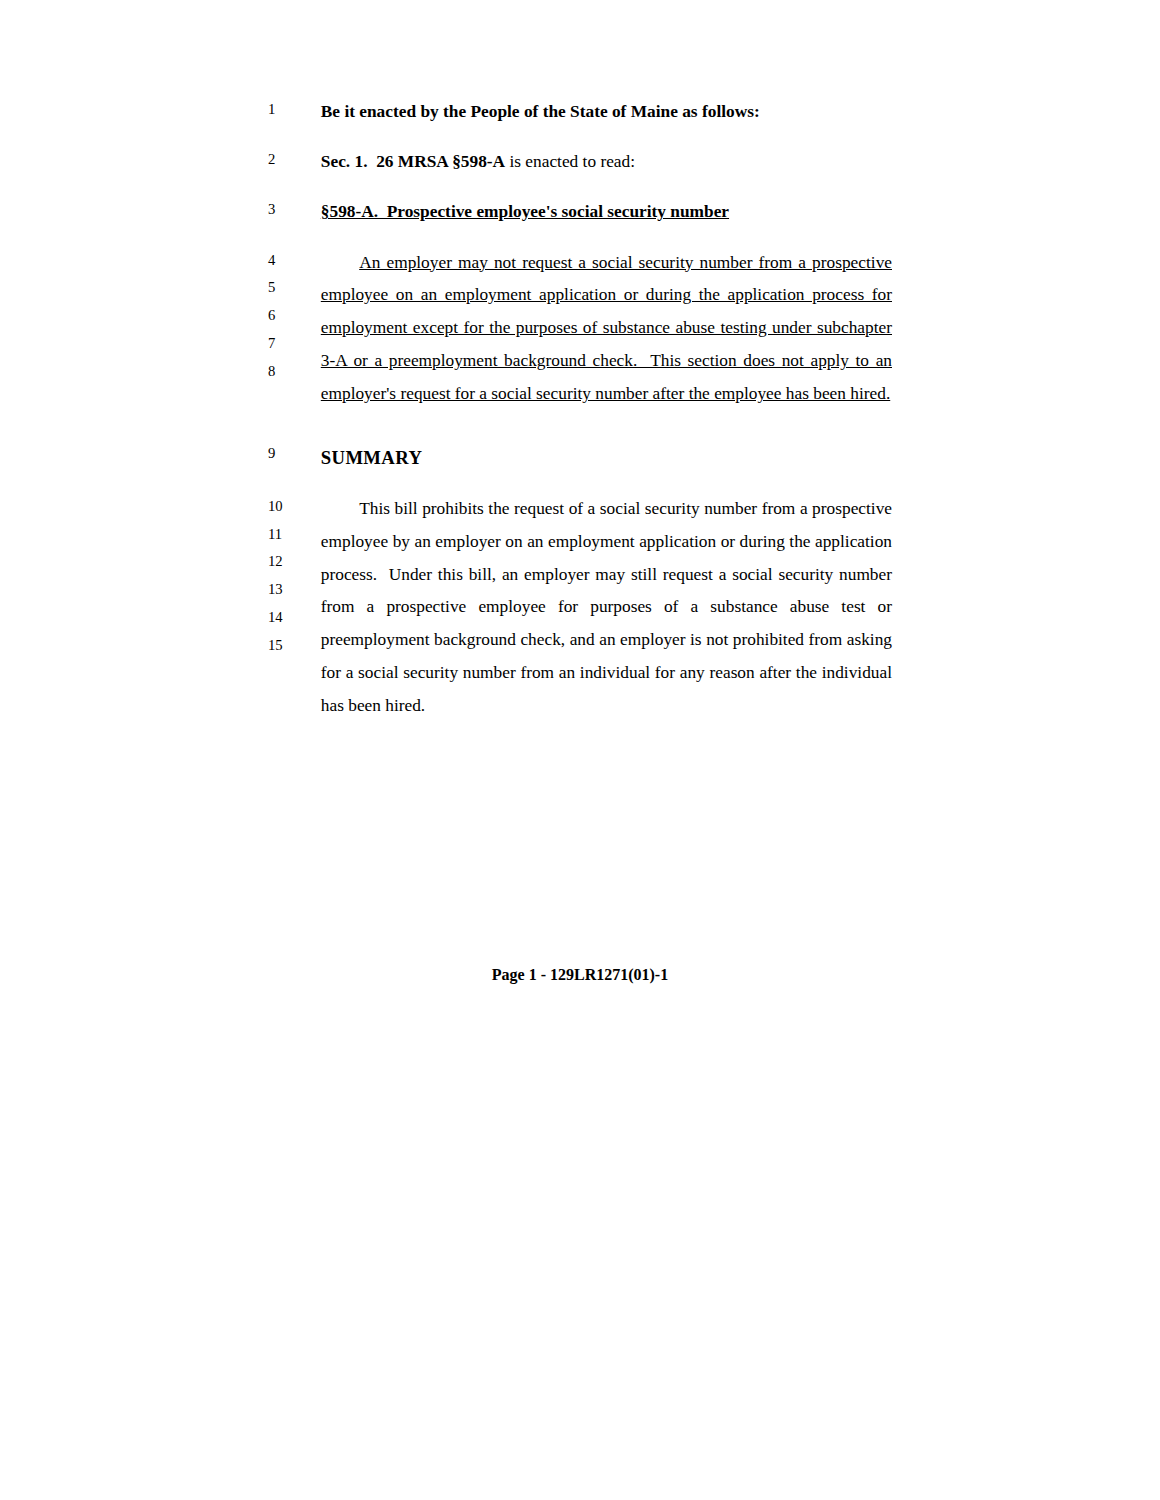1
Be it enacted by the People of the State of Maine as follows:
2
Sec. 1. 26 MRSA §598-A is enacted to read:
3
§598-A. Prospective employee's social security number
4
5
6
7
8
An employer may not request a social security number from a prospective employee on an employment application or during the application process for employment except for the purposes of substance abuse testing under subchapter 3-A or a preemployment background check. This section does not apply to an employer's request for a social security number after the employee has been hired.
9
SUMMARY
10
11
12
13
14
15
This bill prohibits the request of a social security number from a prospective employee by an employer on an employment application or during the application process. Under this bill, an employer may still request a social security number from a prospective employee for purposes of a substance abuse test or preemployment background check, and an employer is not prohibited from asking for a social security number from an individual for any reason after the individual has been hired.
Page 1 - 129LR1271(01)-1